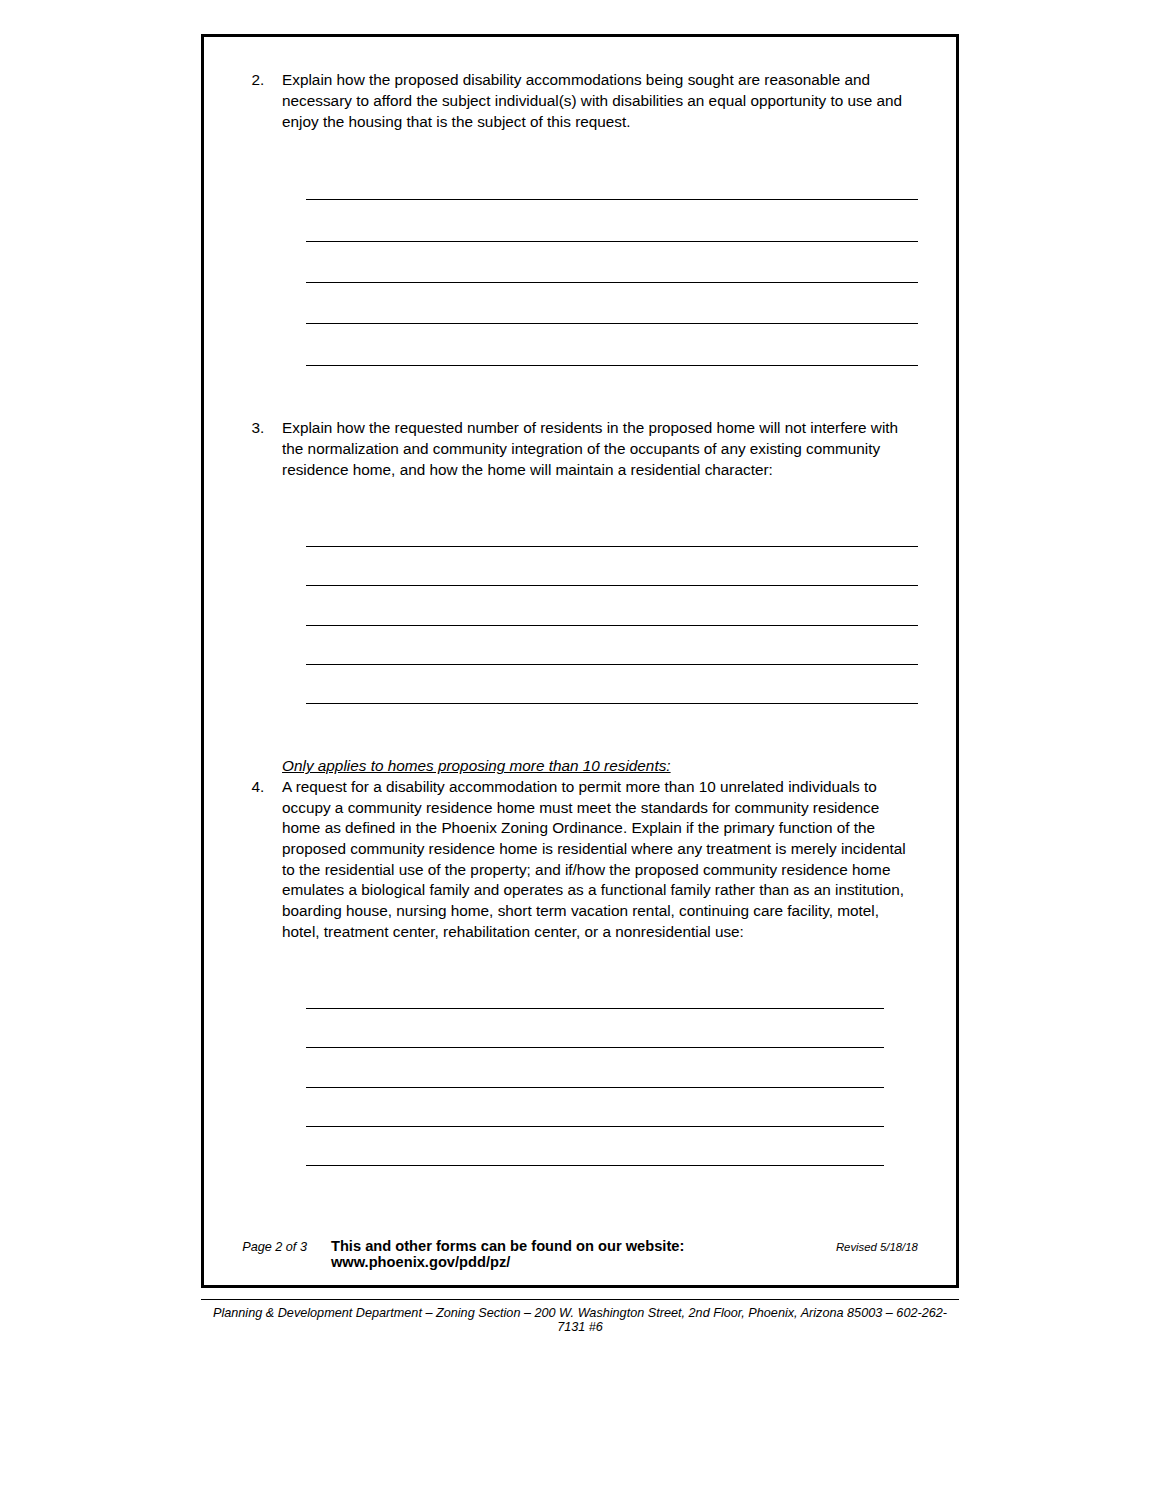2. Explain how the proposed disability accommodations being sought are reasonable and necessary to afford the subject individual(s) with disabilities an equal opportunity to use and enjoy the housing that is the subject of this request.
3. Explain how the requested number of residents in the proposed home will not interfere with the normalization and community integration of the occupants of any existing community residence home, and how the home will maintain a residential character:
Only applies to homes proposing more than 10 residents:
4. A request for a disability accommodation to permit more than 10 unrelated individuals to occupy a community residence home must meet the standards for community residence home as defined in the Phoenix Zoning Ordinance. Explain if the primary function of the proposed community residence home is residential where any treatment is merely incidental to the residential use of the property; and if/how the proposed community residence home emulates a biological family and operates as a functional family rather than as an institution, boarding house, nursing home, short term vacation rental, continuing care facility, motel, hotel, treatment center, rehabilitation center, or a nonresidential use:
Page 2 of 3 This and other forms can be found on our website: www.phoenix.gov/pdd/pz/ Revised 5/18/18
Planning & Development Department – Zoning Section – 200 W. Washington Street, 2nd Floor, Phoenix, Arizona 85003 – 602-262-7131 #6